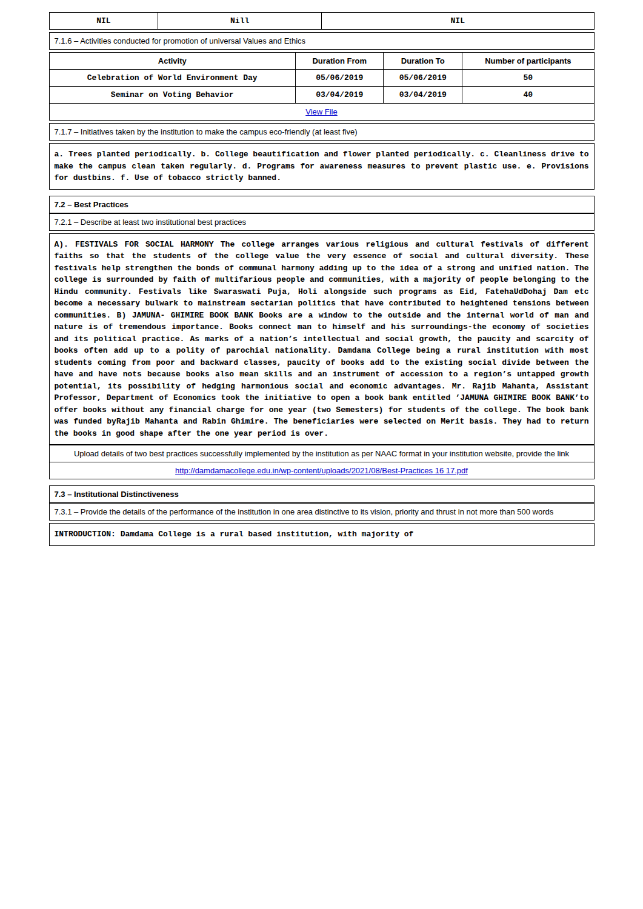| NIL | Nill | NIL |
7.1.6 – Activities conducted for promotion of universal Values and Ethics
| Activity | Duration From | Duration To | Number of participants |
| --- | --- | --- | --- |
| Celebration of World Environment Day | 05/06/2019 | 05/06/2019 | 50 |
| Seminar on Voting Behavior | 03/04/2019 | 03/04/2019 | 40 |
| View File |
7.1.7 – Initiatives taken by the institution to make the campus eco-friendly (at least five)
a. Trees planted periodically. b. College beautification and flower planted periodically. c. Cleanliness drive to make the campus clean taken regularly. d. Programs for awareness measures to prevent plastic use. e. Provisions for dustbins. f. Use of tobacco strictly banned.
7.2 – Best Practices
7.2.1 – Describe at least two institutional best practices
A). FESTIVALS FOR SOCIAL HARMONY The college arranges various religious and cultural festivals of different faiths so that the students of the college value the very essence of social and cultural diversity. These festivals help strengthen the bonds of communal harmony adding up to the idea of a strong and unified nation. The college is surrounded by faith of multifarious people and communities, with a majority of people belonging to the Hindu community. Festivals like Swaraswati Puja, Holi alongside such programs as Eid, FatehaUdDohaj Dam etc become a necessary bulwark to mainstream sectarian politics that have contributed to heightened tensions between communities. B) JAMUNA- GHIMIRE BOOK BANK Books are a window to the outside and the internal world of man and nature is of tremendous importance. Books connect man to himself and his surroundings-the economy of societies and its political practice. As marks of a nation’s intellectual and social growth, the paucity and scarcity of books often add up to a polity of parochial nationality. Damdama College being a rural institution with most students coming from poor and backward classes, paucity of books add to the existing social divide between the have and have nots because books also mean skills and an instrument of accession to a region’s untapped growth potential, its possibility of hedging harmonious social and economic advantages. Mr. Rajib Mahanta, Assistant Professor, Department of Economics took the initiative to open a book bank entitled ’JAMUNA GHIMIRE BOOK BANK’to offer books without any financial charge for one year (two Semesters) for students of the college. The book bank was funded byRajib Mahanta and Rabin Ghimire. The beneficiaries were selected on Merit basis. They had to return the books in good shape after the one year period is over.
| Upload details of two best practices successfully implemented by the institution as per NAAC format in your institution website, provide the link |
| http://damdamacollege.edu.in/wp-content/uploads/2021/08/Best-Practices 16 17.pdf |
7.3 – Institutional Distinctiveness
7.3.1 – Provide the details of the performance of the institution in one area distinctive to its vision, priority and thrust in not more than 500 words
INTRODUCTION: Damdama College is a rural based institution, with majority of